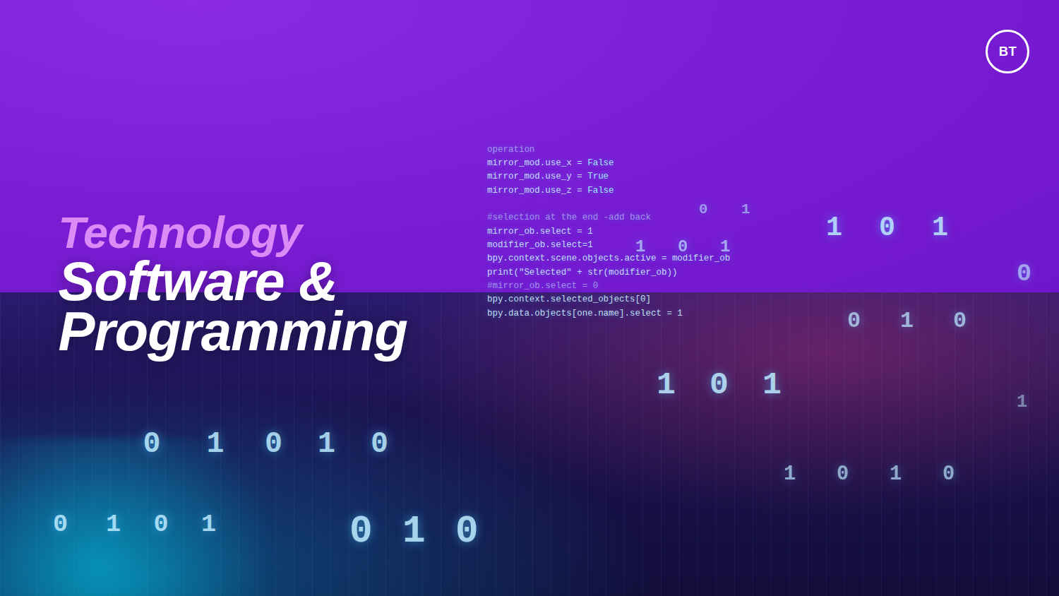01010 0101 010 101 01 101 101 010 1010 0 1
operation
mirror_mod.use_x = False
mirror_mod.use_y = True
mirror_mod.use_z = False

#selection at the end -add back
mirror_ob.select = 1
modifier_ob.select=1
bpy.context.scene.objects.active = modifier_ob
print("Selected" + str(modifier_ob))
#mirror_ob.select = 0
bpy.context.selected_objects[0]
bpy.data.objects[one.name].select = 1
Technology
Software & Programming
BT